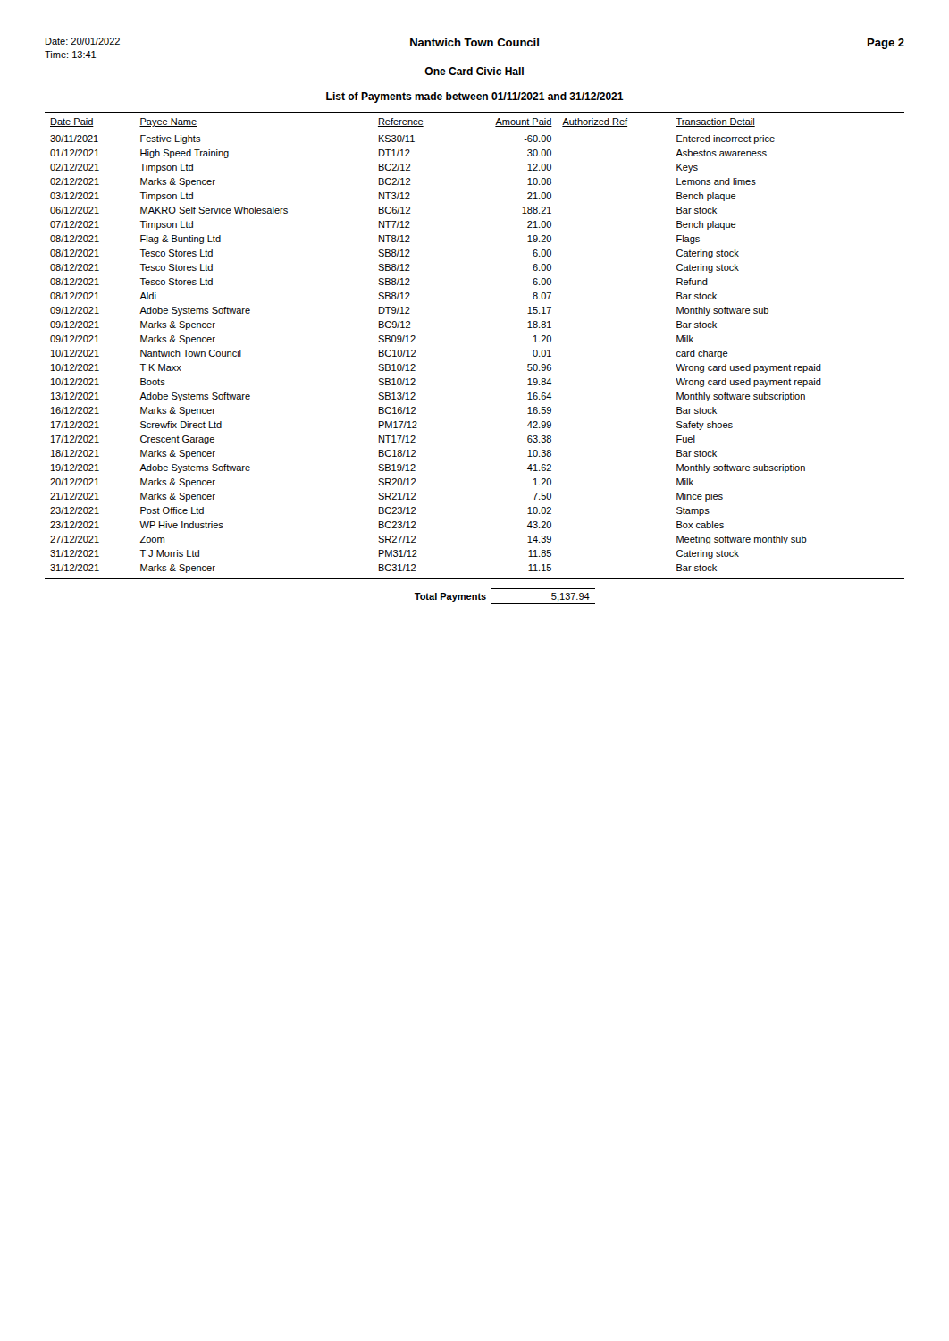| Date: 20/01/2022 | Nantwich Town Council | Page 2 |
| Time: 13:41 | | |
One Card Civic Hall
List of Payments made between 01/11/2021 and 31/12/2021
| Date Paid | Payee Name | Reference | Amount Paid | Authorized Ref | Transaction Detail |
| --- | --- | --- | --- | --- | --- |
| 30/11/2021 | Festive Lights | KS30/11 | -60.00 | | Entered incorrect price |
| 01/12/2021 | High Speed Training | DT1/12 | 30.00 | | Asbestos awareness |
| 02/12/2021 | Timpson Ltd | BC2/12 | 12.00 | | Keys |
| 02/12/2021 | Marks & Spencer | BC2/12 | 10.08 | | Lemons and limes |
| 03/12/2021 | Timpson Ltd | NT3/12 | 21.00 | | Bench plaque |
| 06/12/2021 | MAKRO Self Service Wholesalers | BC6/12 | 188.21 | | Bar stock |
| 07/12/2021 | Timpson Ltd | NT7/12 | 21.00 | | Bench plaque |
| 08/12/2021 | Flag & Bunting Ltd | NT8/12 | 19.20 | | Flags |
| 08/12/2021 | Tesco Stores Ltd | SB8/12 | 6.00 | | Catering stock |
| 08/12/2021 | Tesco Stores Ltd | SB8/12 | 6.00 | | Catering stock |
| 08/12/2021 | Tesco Stores Ltd | SB8/12 | -6.00 | | Refund |
| 08/12/2021 | Aldi | SB8/12 | 8.07 | | Bar stock |
| 09/12/2021 | Adobe Systems Software | DT9/12 | 15.17 | | Monthly software sub |
| 09/12/2021 | Marks & Spencer | BC9/12 | 18.81 | | Bar stock |
| 09/12/2021 | Marks & Spencer | SB09/12 | 1.20 | | Milk |
| 10/12/2021 | Nantwich Town Council | BC10/12 | 0.01 | | card charge |
| 10/12/2021 | T K Maxx | SB10/12 | 50.96 | | Wrong card used payment repaid |
| 10/12/2021 | Boots | SB10/12 | 19.84 | | Wrong card used payment repaid |
| 13/12/2021 | Adobe Systems Software | SB13/12 | 16.64 | | Monthly software subscription |
| 16/12/2021 | Marks & Spencer | BC16/12 | 16.59 | | Bar stock |
| 17/12/2021 | Screwfix Direct Ltd | PM17/12 | 42.99 | | Safety shoes |
| 17/12/2021 | Crescent Garage | NT17/12 | 63.38 | | Fuel |
| 18/12/2021 | Marks & Spencer | BC18/12 | 10.38 | | Bar stock |
| 19/12/2021 | Adobe Systems Software | SB19/12 | 41.62 | | Monthly software subscription |
| 20/12/2021 | Marks & Spencer | SR20/12 | 1.20 | | Milk |
| 21/12/2021 | Marks & Spencer | SR21/12 | 7.50 | | Mince pies |
| 23/12/2021 | Post Office Ltd | BC23/12 | 10.02 | | Stamps |
| 23/12/2021 | WP Hive Industries | BC23/12 | 43.20 | | Box cables |
| 27/12/2021 | Zoom | SR27/12 | 14.39 | | Meeting software monthly sub |
| 31/12/2021 | T J Morris Ltd | PM31/12 | 11.85 | | Catering stock |
| 31/12/2021 | Marks & Spencer | BC31/12 | 11.15 | | Bar stock |
| Total Payments | 5,137.94 | |